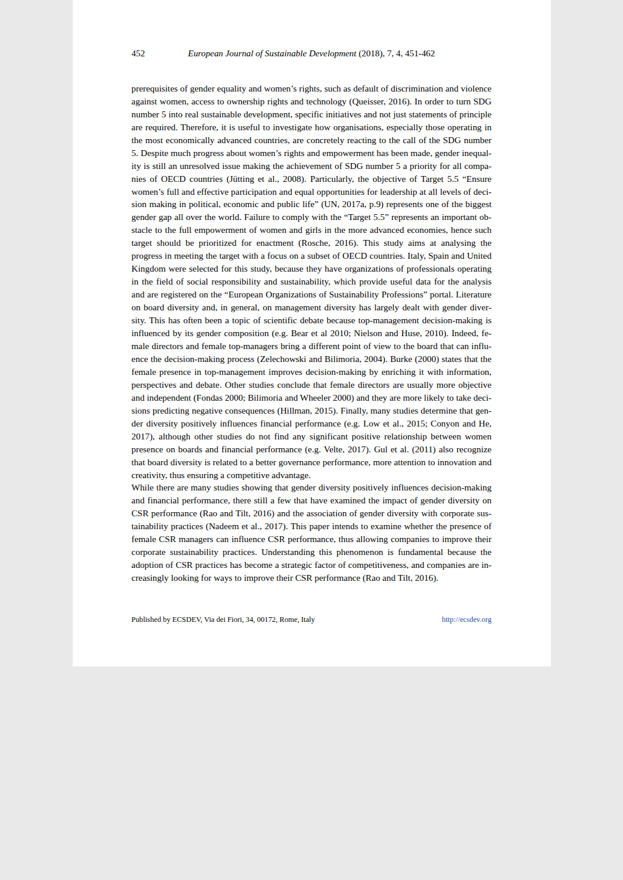452
European Journal of Sustainable Development (2018), 7, 4, 451-462
prerequisites of gender equality and women’s rights, such as default of discrimination and violence against women, access to ownership rights and technology (Queisser, 2016). In order to turn SDG number 5 into real sustainable development, specific initiatives and not just statements of principle are required. Therefore, it is useful to investigate how organisations, especially those operating in the most economically advanced countries, are concretely reacting to the call of the SDG number 5. Despite much progress about women’s rights and empowerment has been made, gender inequality is still an unresolved issue making the achievement of SDG number 5 a priority for all companies of OECD countries (Jütting et al., 2008). Particularly, the objective of Target 5.5 “Ensure women’s full and effective participation and equal opportunities for leadership at all levels of decision making in political, economic and public life” (UN, 2017a, p.9) represents one of the biggest gender gap all over the world. Failure to comply with the “Target 5.5” represents an important obstacle to the full empowerment of women and girls in the more advanced economies, hence such target should be prioritized for enactment (Rosche, 2016). This study aims at analysing the progress in meeting the target with a focus on a subset of OECD countries. Italy, Spain and United Kingdom were selected for this study, because they have organizations of professionals operating in the field of social responsibility and sustainability, which provide useful data for the analysis and are registered on the “European Organizations of Sustainability Professions” portal. Literature on board diversity and, in general, on management diversity has largely dealt with gender diversity. This has often been a topic of scientific debate because top-management decision-making is influenced by its gender composition (e.g. Bear et al 2010; Nielson and Huse, 2010). Indeed, female directors and female top-managers bring a different point of view to the board that can influence the decision-making process (Zelechowski and Bilimoria, 2004). Burke (2000) states that the female presence in top-management improves decision-making by enriching it with information, perspectives and debate. Other studies conclude that female directors are usually more objective and independent (Fondas 2000; Bilimoria and Wheeler 2000) and they are more likely to take decisions predicting negative consequences (Hillman, 2015). Finally, many studies determine that gender diversity positively influences financial performance (e.g. Low et al., 2015; Conyon and He, 2017), although other studies do not find any significant positive relationship between women presence on boards and financial performance (e.g. Velte, 2017). Gul et al. (2011) also recognize that board diversity is related to a better governance performance, more attention to innovation and creativity, thus ensuring a competitive advantage.
While there are many studies showing that gender diversity positively influences decision-making and financial performance, there still a few that have examined the impact of gender diversity on CSR performance (Rao and Tilt, 2016) and the association of gender diversity with corporate sustainability practices (Nadeem et al., 2017). This paper intends to examine whether the presence of female CSR managers can influence CSR performance, thus allowing companies to improve their corporate sustainability practices. Understanding this phenomenon is fundamental because the adoption of CSR practices has become a strategic factor of competitiveness, and companies are increasingly looking for ways to improve their CSR performance (Rao and Tilt, 2016).
Published by ECSDEV, Via dei Fiori, 34, 00172, Rome, Italy
http://ecsdev.org